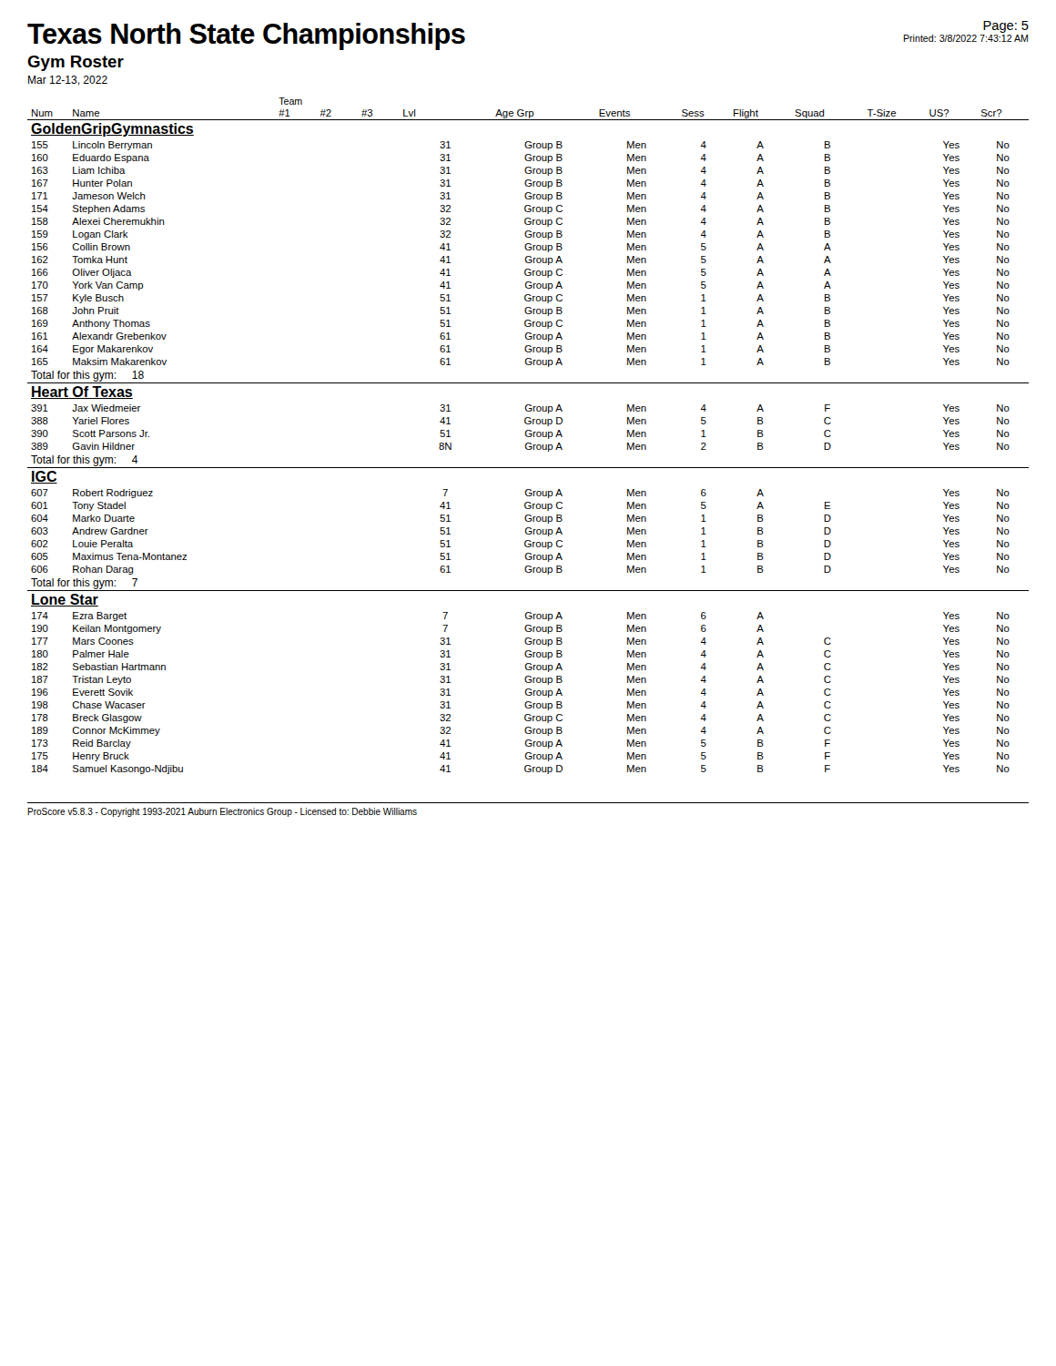Page: 5
Printed: 3/8/2022 7:43:12 AM
Texas North State Championships
Gym Roster
Mar 12-13, 2022
| | | Team | | | | | | | | | |
| --- | --- | --- | --- | --- | --- | --- | --- | --- | --- | --- | --- |
| Num | Name | #1 | #2 | #3 | Lvl | Age Grp | Events | Sess | Flight | Squad | T-Size | US? | Scr? |
| GoldenGripGymnastics |
| 155 | Lincoln Berryman | | | | 31 | Group B | Men | 4 | A | B | | Yes | No |
| 160 | Eduardo Espana | | | | 31 | Group B | Men | 4 | A | B | | Yes | No |
| 163 | Liam Ichiba | | | | 31 | Group B | Men | 4 | A | B | | Yes | No |
| 167 | Hunter Polan | | | | 31 | Group B | Men | 4 | A | B | | Yes | No |
| 171 | Jameson Welch | | | | 31 | Group B | Men | 4 | A | B | | Yes | No |
| 154 | Stephen Adams | | | | 32 | Group C | Men | 4 | A | B | | Yes | No |
| 158 | Alexei Cheremukhin | | | | 32 | Group C | Men | 4 | A | B | | Yes | No |
| 159 | Logan Clark | | | | 32 | Group B | Men | 4 | A | B | | Yes | No |
| 156 | Collin Brown | | | | 41 | Group B | Men | 5 | A | A | | Yes | No |
| 162 | Tomka Hunt | | | | 41 | Group A | Men | 5 | A | A | | Yes | No |
| 166 | Oliver Oljaca | | | | 41 | Group C | Men | 5 | A | A | | Yes | No |
| 170 | York Van Camp | | | | 41 | Group A | Men | 5 | A | A | | Yes | No |
| 157 | Kyle Busch | | | | 51 | Group C | Men | 1 | A | B | | Yes | No |
| 168 | John Pruit | | | | 51 | Group B | Men | 1 | A | B | | Yes | No |
| 169 | Anthony Thomas | | | | 51 | Group C | Men | 1 | A | B | | Yes | No |
| 161 | Alexandr Grebenkov | | | | 61 | Group A | Men | 1 | A | B | | Yes | No |
| 164 | Egor Makarenkov | | | | 61 | Group B | Men | 1 | A | B | | Yes | No |
| 165 | Maksim Makarenkov | | | | 61 | Group A | Men | 1 | A | B | | Yes | No |
| Total for this gym: 18 |
| Heart Of Texas |
| 391 | Jax Wiedmeier | | | | 31 | Group A | Men | 4 | A | F | | Yes | No |
| 388 | Yariel Flores | | | | 41 | Group D | Men | 5 | B | C | | Yes | No |
| 390 | Scott Parsons Jr. | | | | 51 | Group A | Men | 1 | B | C | | Yes | No |
| 389 | Gavin Hildner | | | | 8N | Group A | Men | 2 | B | D | | Yes | No |
| Total for this gym: 4 |
| IGC |
| 607 | Robert Rodriguez | | | | 7 | Group A | Men | 6 | A | | | Yes | No |
| 601 | Tony Stadel | | | | 41 | Group C | Men | 5 | A | E | | Yes | No |
| 604 | Marko Duarte | | | | 51 | Group B | Men | 1 | B | D | | Yes | No |
| 603 | Andrew Gardner | | | | 51 | Group A | Men | 1 | B | D | | Yes | No |
| 602 | Louie Peralta | | | | 51 | Group C | Men | 1 | B | D | | Yes | No |
| 605 | Maximus Tena-Montanez | | | | 51 | Group A | Men | 1 | B | D | | Yes | No |
| 606 | Rohan Darag | | | | 61 | Group B | Men | 1 | B | D | | Yes | No |
| Total for this gym: 7 |
| Lone Star |
| 174 | Ezra Barget | | | | 7 | Group A | Men | 6 | A | | | Yes | No |
| 190 | Keilan Montgomery | | | | 7 | Group B | Men | 6 | A | | | Yes | No |
| 177 | Mars Coones | | | | 31 | Group B | Men | 4 | A | C | | Yes | No |
| 180 | Palmer Hale | | | | 31 | Group B | Men | 4 | A | C | | Yes | No |
| 182 | Sebastian Hartmann | | | | 31 | Group A | Men | 4 | A | C | | Yes | No |
| 187 | Tristan Leyto | | | | 31 | Group B | Men | 4 | A | C | | Yes | No |
| 196 | Everett Sovik | | | | 31 | Group A | Men | 4 | A | C | | Yes | No |
| 198 | Chase Wacaser | | | | 31 | Group B | Men | 4 | A | C | | Yes | No |
| 178 | Breck Glasgow | | | | 32 | Group C | Men | 4 | A | C | | Yes | No |
| 189 | Connor McKimmey | | | | 32 | Group B | Men | 4 | A | C | | Yes | No |
| 173 | Reid Barclay | | | | 41 | Group A | Men | 5 | B | F | | Yes | No |
| 175 | Henry Bruck | | | | 41 | Group A | Men | 5 | B | F | | Yes | No |
| 184 | Samuel Kasongo-Ndjibu | | | | 41 | Group D | Men | 5 | B | F | | Yes | No |
ProScore v5.8.3 - Copyright 1993-2021 Auburn Electronics Group - Licensed to: Debbie Williams